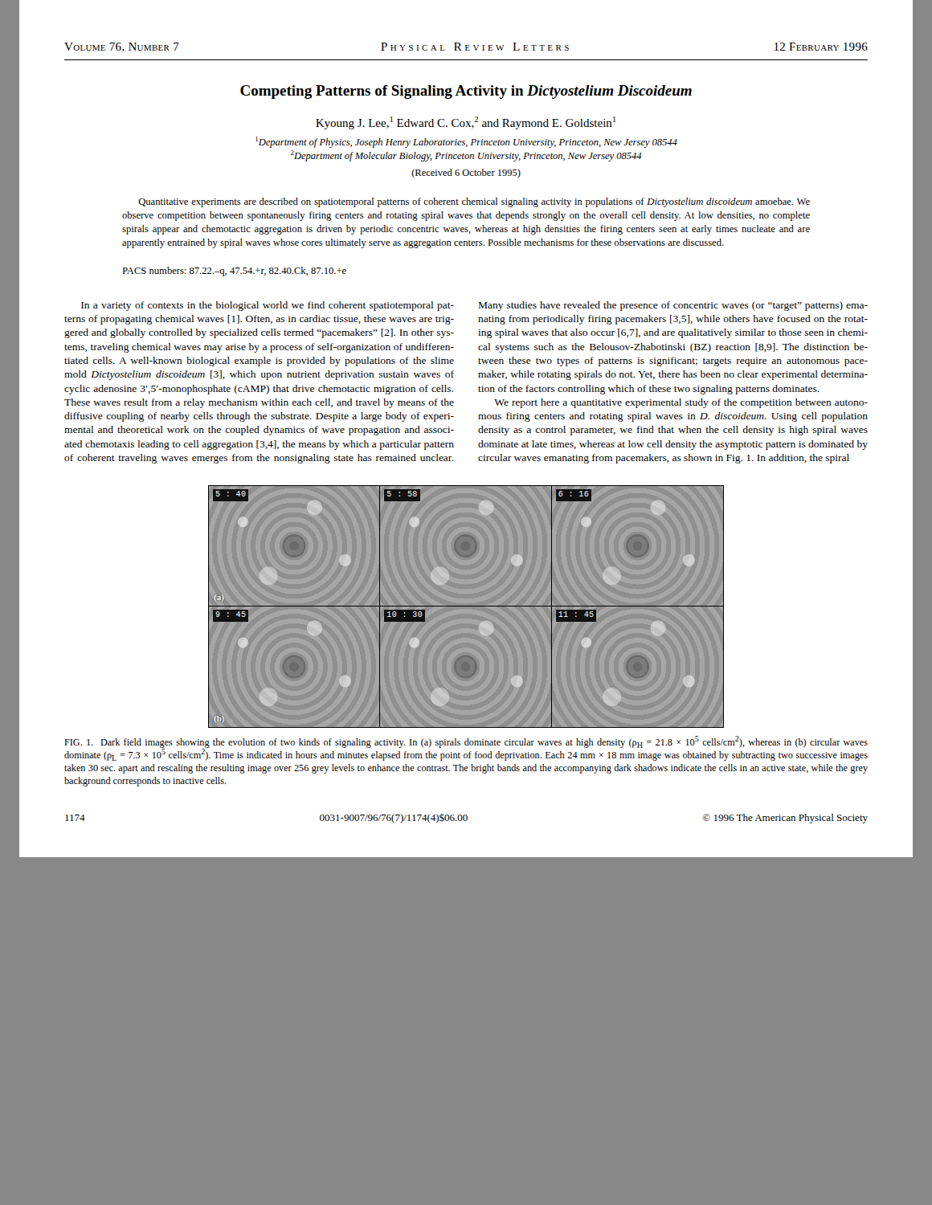Volume 76, Number 7
Physical Review Letters
12 February 1996
Competing Patterns of Signaling Activity in Dictyostelium Discoideum
Kyoung J. Lee,1 Edward C. Cox,2 and Raymond E. Goldstein1
1Department of Physics, Joseph Henry Laboratories, Princeton University, Princeton, New Jersey 08544
2Department of Molecular Biology, Princeton University, Princeton, New Jersey 08544
(Received 6 October 1995)
Quantitative experiments are described on spatiotemporal patterns of coherent chemical signaling activity in populations of Dictyostelium discoideum amoebae. We observe competition between spontaneously firing centers and rotating spiral waves that depends strongly on the overall cell density. At low densities, no complete spirals appear and chemotactic aggregation is driven by periodic concentric waves, whereas at high densities the firing centers seen at early times nucleate and are apparently entrained by spiral waves whose cores ultimately serve as aggregation centers. Possible mechanisms for these observations are discussed.
PACS numbers: 87.22.–q, 47.54.+r, 82.40.Ck, 87.10.+e
In a variety of contexts in the biological world we find coherent spatiotemporal patterns of propagating chemical waves [1]. Often, as in cardiac tissue, these waves are triggered and globally controlled by specialized cells termed “pacemakers” [2]. In other systems, traveling chemical waves may arise by a process of self-organization of undifferentiated cells. A well-known biological example is provided by populations of the slime mold Dictyostelium discoideum [3], which upon nutrient deprivation sustain waves of cyclic adenosine 3′,5′-monophosphate (cAMP) that drive chemotactic migration of cells. These waves result from a relay mechanism within each cell, and travel by means of the diffusive coupling of nearby cells through the substrate. Despite a large body of experimental and theoretical work on the coupled dynamics of wave propagation and associated chemotaxis leading to cell aggregation [3,4], the means by which a particular pattern of coherent traveling waves emerges from the nonsignaling state has remained unclear. Many studies have revealed the presence of concentric waves (or “target” patterns) emanating from periodically firing pacemakers [3,5], while others have focused on the rotating spiral waves that also occur [6,7], and are qualitatively similar to those seen in chemical systems such as the Belousov-Zhabotinski (BZ) reaction [8,9]. The distinction between these two types of patterns is significant; targets require an autonomous pacemaker, while rotating spirals do not. Yet, there has been no clear experimental determination of the factors controlling which of these two signaling patterns dominates.
We report here a quantitative experimental study of the competition between autonomous firing centers and rotating spiral waves in D. discoideum. Using cell population density as a control parameter, we find that when the cell density is high spiral waves dominate at late times, whereas at low cell density the asymptotic pattern is dominated by circular waves emanating from pacemakers, as shown in Fig. 1. In addition, the spiral
5 : 40(a)
5 : 58
6 : 16
9 : 45(b)
10 : 30
11 : 45
FIG. 1. Dark field images showing the evolution of two kinds of signaling activity. In (a) spirals dominate circular waves at high density (ρH = 21.8 × 105 cells/cm2), whereas in (b) circular waves dominate (ρL = 7.3 × 105 cells/cm2). Time is indicated in hours and minutes elapsed from the point of food deprivation. Each 24 mm × 18 mm image was obtained by subtracting two successive images taken 30 sec. apart and rescaling the resulting image over 256 grey levels to enhance the contrast. The bright bands and the accompanying dark shadows indicate the cells in an active state, while the grey background corresponds to inactive cells.
1174
0031-9007/96/76(7)/1174(4)$06.00
© 1996 The American Physical Society